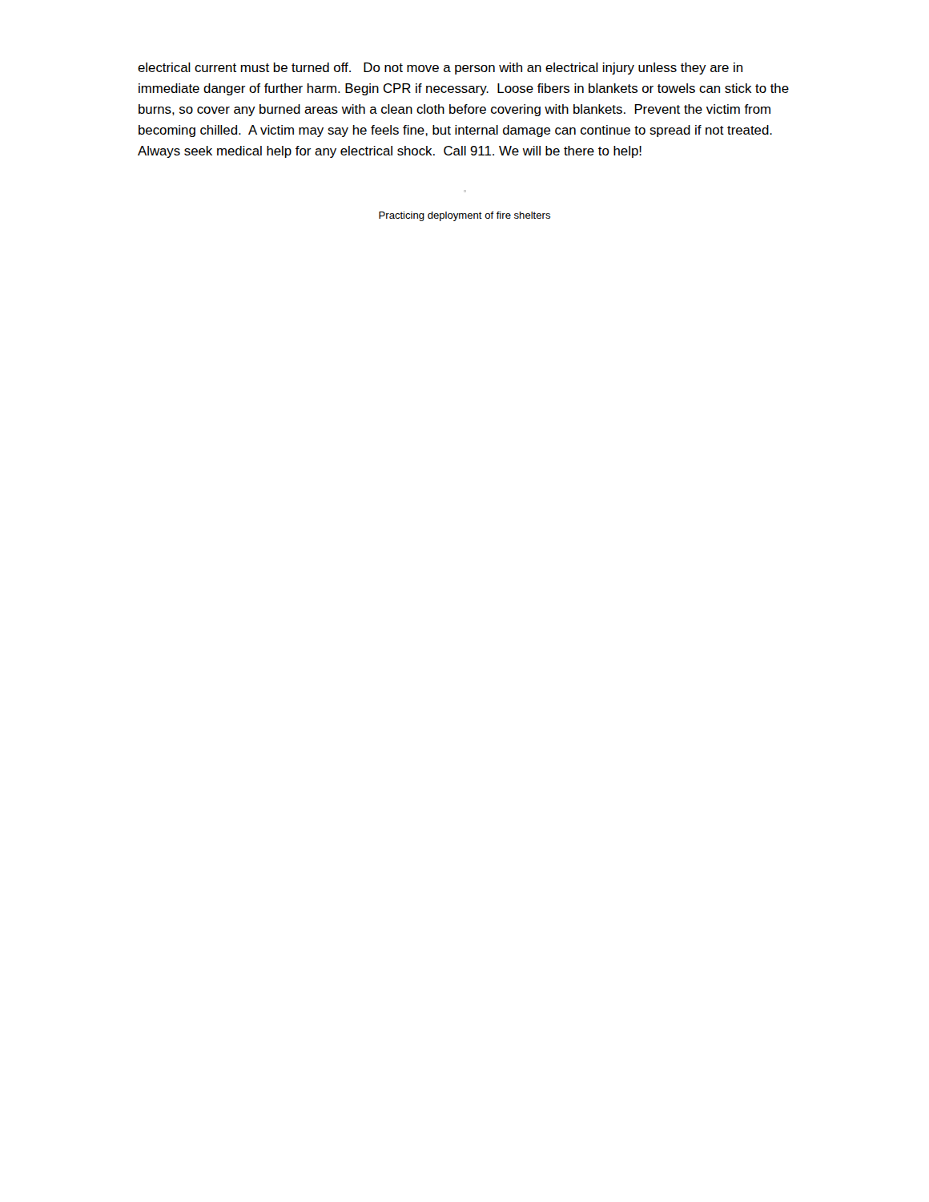electrical current must be turned off. Do not move a person with an electrical injury unless they are in immediate danger of further harm. Begin CPR if necessary. Loose fibers in blankets or towels can stick to the burns, so cover any burned areas with a clean cloth before covering with blankets. Prevent the victim from becoming chilled. A victim may say he feels fine, but internal damage can continue to spread if not treated. Always seek medical help for any electrical shock. Call 911. We will be there to help!
Practicing deployment of fire shelters